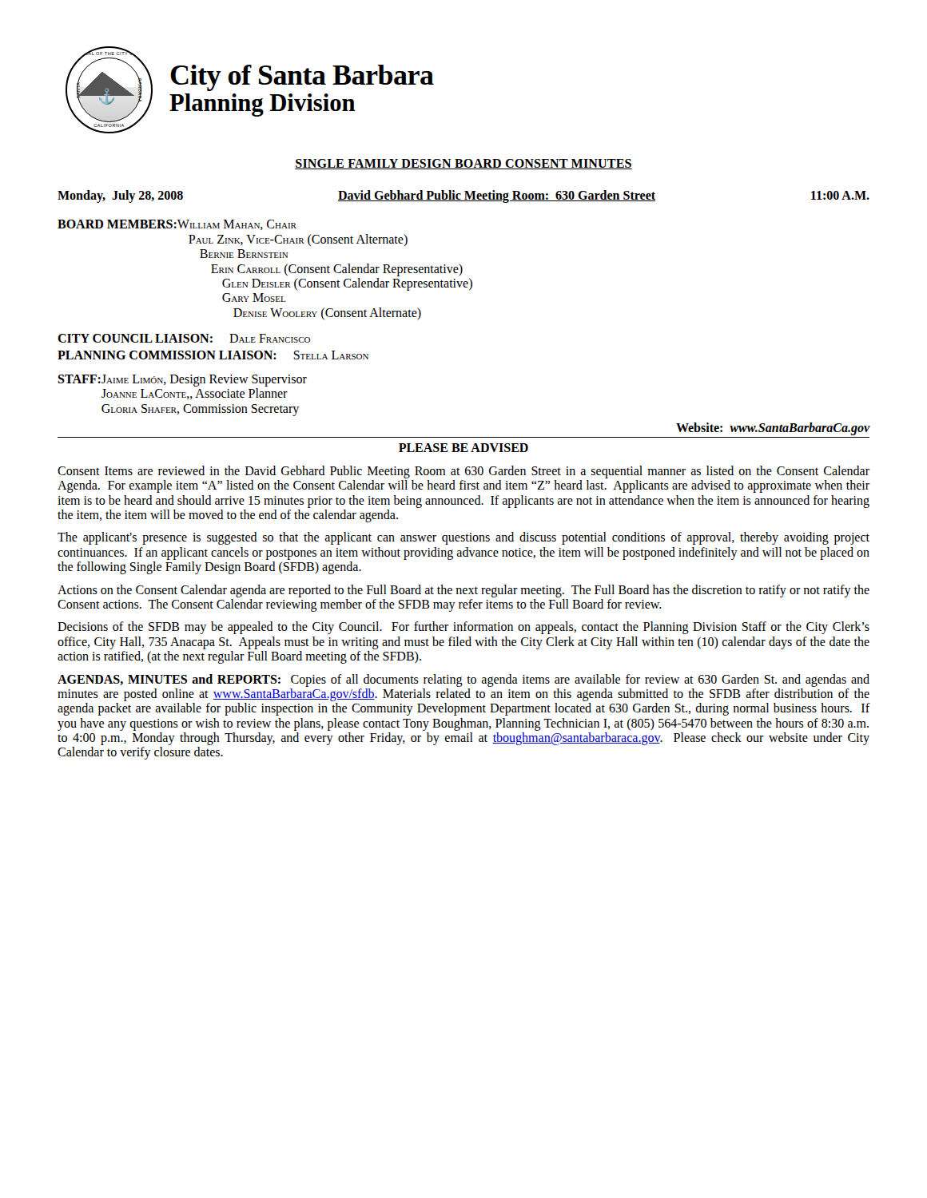SEAL OF THE CITY OF
CALIFORNIA
SANTA
BARBARA
⚓
City of Santa Barbara
Planning Division
SINGLE FAMILY DESIGN BOARD CONSENT MINUTES
Monday, July 28, 2008 David Gebhard Public Meeting Room: 630 Garden Street 11:00 A.M.
| BOARD MEMBERS: | William Mahan, Chair Paul Zink, Vice-Chair (Consent Alternate) Bernie Bernstein Erin Carroll (Consent Calendar Representative) Glen Deisler (Consent Calendar Representative) Gary Mosel Denise Woolery (Consent Alternate) |
CITY COUNCIL LIAISON: Dale Francisco
PLANNING COMMISSION LIAISON: Stella Larson
| STAFF: | Jaime Limón , Design Review Supervisor Joanne LaConte ,, Associate Planner Gloria Shafer , Commission Secretary |
Website: www.SantaBarbaraCa.gov
PLEASE BE ADVISED
Consent Items are reviewed in the David Gebhard Public Meeting Room at 630 Garden Street in a sequential manner as listed on the Consent Calendar Agenda. For example item “A” listed on the Consent Calendar will be heard first and item “Z” heard last. Applicants are advised to approximate when their item is to be heard and should arrive 15 minutes prior to the item being announced. If applicants are not in attendance when the item is announced for hearing the item, the item will be moved to the end of the calendar agenda.
The applicant's presence is suggested so that the applicant can answer questions and discuss potential conditions of approval, thereby avoiding project continuances. If an applicant cancels or postpones an item without providing advance notice, the item will be postponed indefinitely and will not be placed on the following Single Family Design Board (SFDB) agenda.
Actions on the Consent Calendar agenda are reported to the Full Board at the next regular meeting. The Full Board has the discretion to ratify or not ratify the Consent actions. The Consent Calendar reviewing member of the SFDB may refer items to the Full Board for review.
Decisions of the SFDB may be appealed to the City Council. For further information on appeals, contact the Planning Division Staff or the City Clerk’s office, City Hall, 735 Anacapa St. Appeals must be in writing and must be filed with the City Clerk at City Hall within ten (10) calendar days of the date the action is ratified, (at the next regular Full Board meeting of the SFDB).
AGENDAS, MINUTES and REPORTS: Copies of all documents relating to agenda items are available for review at 630 Garden St. and agendas and minutes are posted online at www.SantaBarbaraCa.gov/sfdb. Materials related to an item on this agenda submitted to the SFDB after distribution of the agenda packet are available for public inspection in the Community Development Department located at 630 Garden St., during normal business hours. If you have any questions or wish to review the plans, please contact Tony Boughman, Planning Technician I, at (805) 564-5470 between the hours of 8:30 a.m. to 4:00 p.m., Monday through Thursday, and every other Friday, or by email at tboughman@santabarbaraca.gov. Please check our website under City Calendar to verify closure dates.